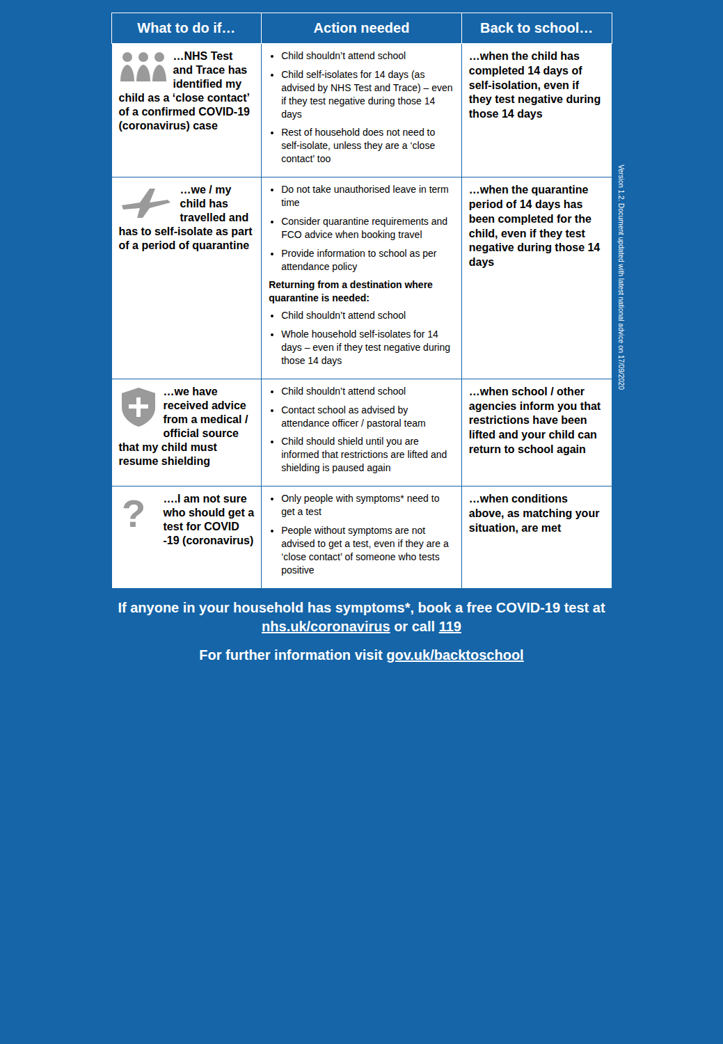| What to do if… | Action needed | Back to school… |
| --- | --- | --- |
| …NHS Test and Trace has identified my child as a ‘close contact’ of a confirmed COVID-19 (coronavirus) case | Child shouldn’t attend school Child self-isolates for 14 days (as advised by NHS Test and Trace) – even if they test negative during those 14 days Rest of household does not need to self-isolate, unless they are a ‘close contact’ too | …when the child has completed 14 days of self-isolation, even if they test negative during those 14 days |
| …we / my child has travelled and has to self-isolate as part of a period of quarantine | Do not take unauthorised leave in term time Consider quarantine requirements and FCO advice when booking travel Provide information to school as per attendance policy Returning from a destination where quarantine is needed: Child shouldn’t attend school Whole household self-isolates for 14 days – even if they test negative during those 14 days | …when the quarantine period of 14 days has been completed for the child, even if they test negative during those 14 days |
| …we have received advice from a medical / official source that my child must resume shielding | Child shouldn’t attend school Contact school as advised by attendance officer / pastoral team Child should shield until you are informed that restrictions are lifted and shielding is paused again | …when school / other agencies inform you that restrictions have been lifted and your child can return to school again |
| ? ….I am not sure who should get a test for COVID -19 (coronavirus) | Only people with symptoms* need to get a test People without symptoms are not advised to get a test, even if they are a ‘close contact’ of someone who tests positive | …when conditions above, as matching your situation, are met |
If anyone in your household has symptoms*, book a free COVID-19 test at nhs.uk/coronavirus or call 119
For further information visit gov.uk/backtoschool
Version 1.2. Document updated with latest national advice on 17/09/2020